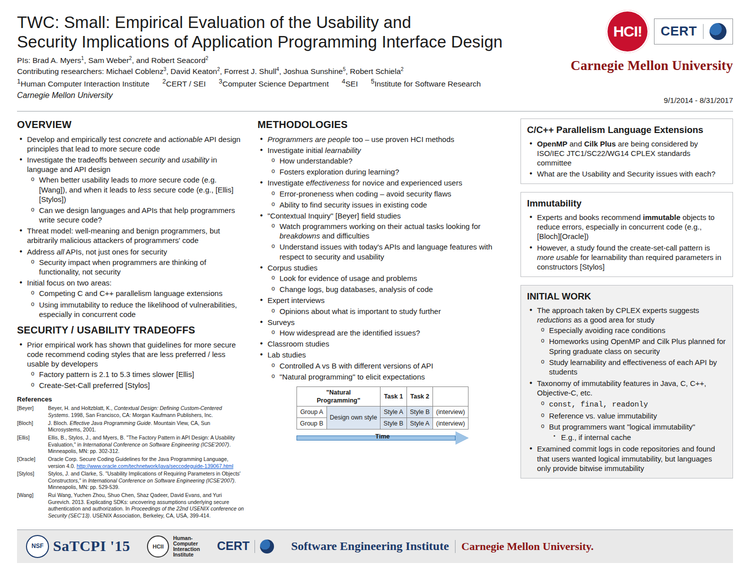HCI!
CERT
Carnegie Mellon University
TWC: Small: Empirical Evaluation of the Usability and
Security Implications of Application Programming Interface Design
PIs: Brad A. Myers1, Sam Weber2, and Robert Seacord2
Contributing researchers: Michael Coblenz3, David Keaton2, Forrest J. Shull4, Joshua Sunshine5, Robert Schiela2
1Human Computer Interaction Institute2CERT / SEI3Computer Science Department4SEI5Institute for Software Research
Carnegie Mellon University
9/1/2014 - 8/31/2017
OVERVIEW
Develop and empirically test concrete and actionable API design principles that lead to more secure code
Investigate the tradeoffs between security and usability in language and API design
When better usability leads to more secure code (e.g. [Wang]), and when it leads to less secure code (e.g., [Ellis][Stylos])
Can we design languages and APIs that help programmers write secure code?
Threat model: well-meaning and benign programmers, but arbitrarily malicious attackers of programmers' code
Address all APIs, not just ones for security
Security impact when programmers are thinking of functionality, not security
Initial focus on two areas:
Competing C and C++ parallelism language extensions
Using immutability to reduce the likelihood of vulnerabilities, especially in concurrent code
SECURITY / USABILITY TRADEOFFS
Prior empirical work has shown that guidelines for more secure code recommend coding styles that are less preferred / less usable by developers
Factory pattern is 2.1 to 5.3 times slower [Ellis]
Create-Set-Call preferred [Stylos]
References
[Beyer] Beyer, H. and Holtzblatt, K., Contextual Design: Defining Custom-Centered Systems. 1998, San Francisco, CA: Morgan Kaufmann Publishers, Inc.
[Bloch] J. Bloch. Effective Java Programming Guide. Mountain View, CA, Sun Microsystems, 2001.
[Ellis] Ellis, B., Stylos, J., and Myers, B. "The Factory Pattern in API Design: A Usability Evaluation," in International Conference on Software Engineering (ICSE'2007). Minneapolis, MN: pp. 302-312.
[Oracle] Oracle Corp. Secure Coding Guidelines for the Java Programming Language, version 4.0. http://www.oracle.com/technetwork/java/seccodeguide-139067.html
[Stylos] Stylos, J. and Clarke, S. "Usability Implications of Requiring Parameters in Objects' Constructors," in International Conference on Software Engineering (ICSE'2007). Minneapolis, MN: pp. 529-539.
[Wang] Rui Wang, Yuchen Zhou, Shuo Chen, Shaz Qadeer, David Evans, and Yuri Gurevich. 2013. Explicating SDKs: uncovering assumptions underlying secure authentication and authorization. In Proceedings of the 22nd USENIX conference on Security (SEC'13). USENIX Association, Berkeley, CA, USA, 399-414.
METHODOLOGIES
Programmers are people too – use proven HCI methods
Investigate initial learnability
How understandable?
Fosters exploration during learning?
Investigate effectiveness for novice and experienced users
Error-proneness when coding – avoid security flaws
Ability to find security issues in existing code
"Contextual Inquiry" [Beyer] field studies
Watch programmers working on their actual tasks looking for breakdowns and difficulties
Understand issues with today's APIs and language features with respect to security and usability
Corpus studies
Look for evidence of usage and problems
Change logs, bug databases, analysis of code
Expert interviews
Opinions about what is important to study further
Surveys
How widespread are the identified issues?
Classroom studies
Lab studies
Controlled A vs B with different versions of API
"Natural programming" to elicit expectations
| "Natural Programming" | Task 1 | Task 2 | |
| --- | --- | --- | --- |
| Group A | Design own style | Style A | Style B | (interview) |
| Group B | Style B | Style A | (interview) |
Time
C/C++ Parallelism Language Extensions
OpenMP and Cilk Plus are being considered by ISO/IEC JTC1/SC22/WG14 CPLEX standards committee
What are the Usability and Security issues with each?
Immutability
Experts and books recommend immutable objects to reduce errors, especially in concurrent code (e.g., [Bloch][Oracle])
However, a study found the create-set-call pattern is more usable for learnability than required parameters in constructors [Stylos]
INITIAL WORK
The approach taken by CPLEX experts suggests reductions as a good area for study
Especially avoiding race conditions
Homeworks using OpenMP and Cilk Plus planned for Spring graduate class on security
Study learnability and effectiveness of each API by students
Taxonomy of immutability features in Java, C, C++, Objective-C, etc.
const, final, readonly
Reference vs. value immutability
But programmers want "logical immutability"
E.g., if internal cache
Examined commit logs in code repositories and found that users wanted logical immutability, but languages only provide bitwise immutability
NSF
SaTCPI '15
HCII
Human-
Computer
Interaction
Institute
CERT
Software Engineering Institute Carnegie Mellon University.